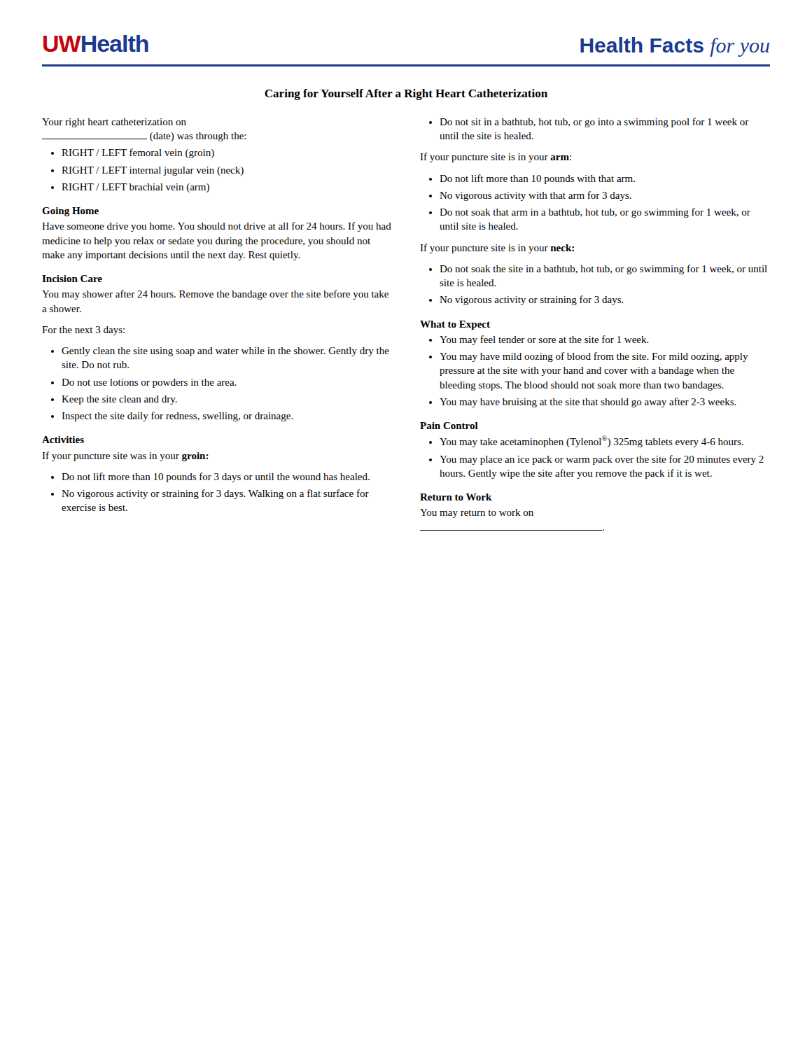UW Health
Health Facts for you
Caring for Yourself After a Right Heart Catheterization
Your right heart catheterization on
(date) was through the:
RIGHT / LEFT femoral vein (groin)
RIGHT / LEFT internal jugular vein (neck)
RIGHT / LEFT brachial vein (arm)
Going Home
Have someone drive you home. You should not drive at all for 24 hours. If you had medicine to help you relax or sedate you during the procedure, you should not make any important decisions until the next day. Rest quietly.
Incision Care
You may shower after 24 hours. Remove the bandage over the site before you take a shower.
For the next 3 days:
Gently clean the site using soap and water while in the shower. Gently dry the site. Do not rub.
Do not use lotions or powders in the area.
Keep the site clean and dry.
Inspect the site daily for redness, swelling, or drainage.
Activities
If your puncture site was in your groin:
Do not lift more than 10 pounds for 3 days or until the wound has healed.
No vigorous activity or straining for 3 days. Walking on a flat surface for exercise is best.
Do not sit in a bathtub, hot tub, or go into a swimming pool for 1 week or until the site is healed.
If your puncture site is in your arm:
Do not lift more than 10 pounds with that arm.
No vigorous activity with that arm for 3 days.
Do not soak that arm in a bathtub, hot tub, or go swimming for 1 week, or until site is healed.
If your puncture site is in your neck:
Do not soak the site in a bathtub, hot tub, or go swimming for 1 week, or until site is healed.
No vigorous activity or straining for 3 days.
What to Expect
You may feel tender or sore at the site for 1 week.
You may have mild oozing of blood from the site. For mild oozing, apply pressure at the site with your hand and cover with a bandage when the bleeding stops. The blood should not soak more than two bandages.
You may have bruising at the site that should go away after 2-3 weeks.
Pain Control
You may take acetaminophen (Tylenol®) 325mg tablets every 4-6 hours.
You may place an ice pack or warm pack over the site for 20 minutes every 2 hours. Gently wipe the site after you remove the pack if it is wet.
Return to Work
You may return to work on
.